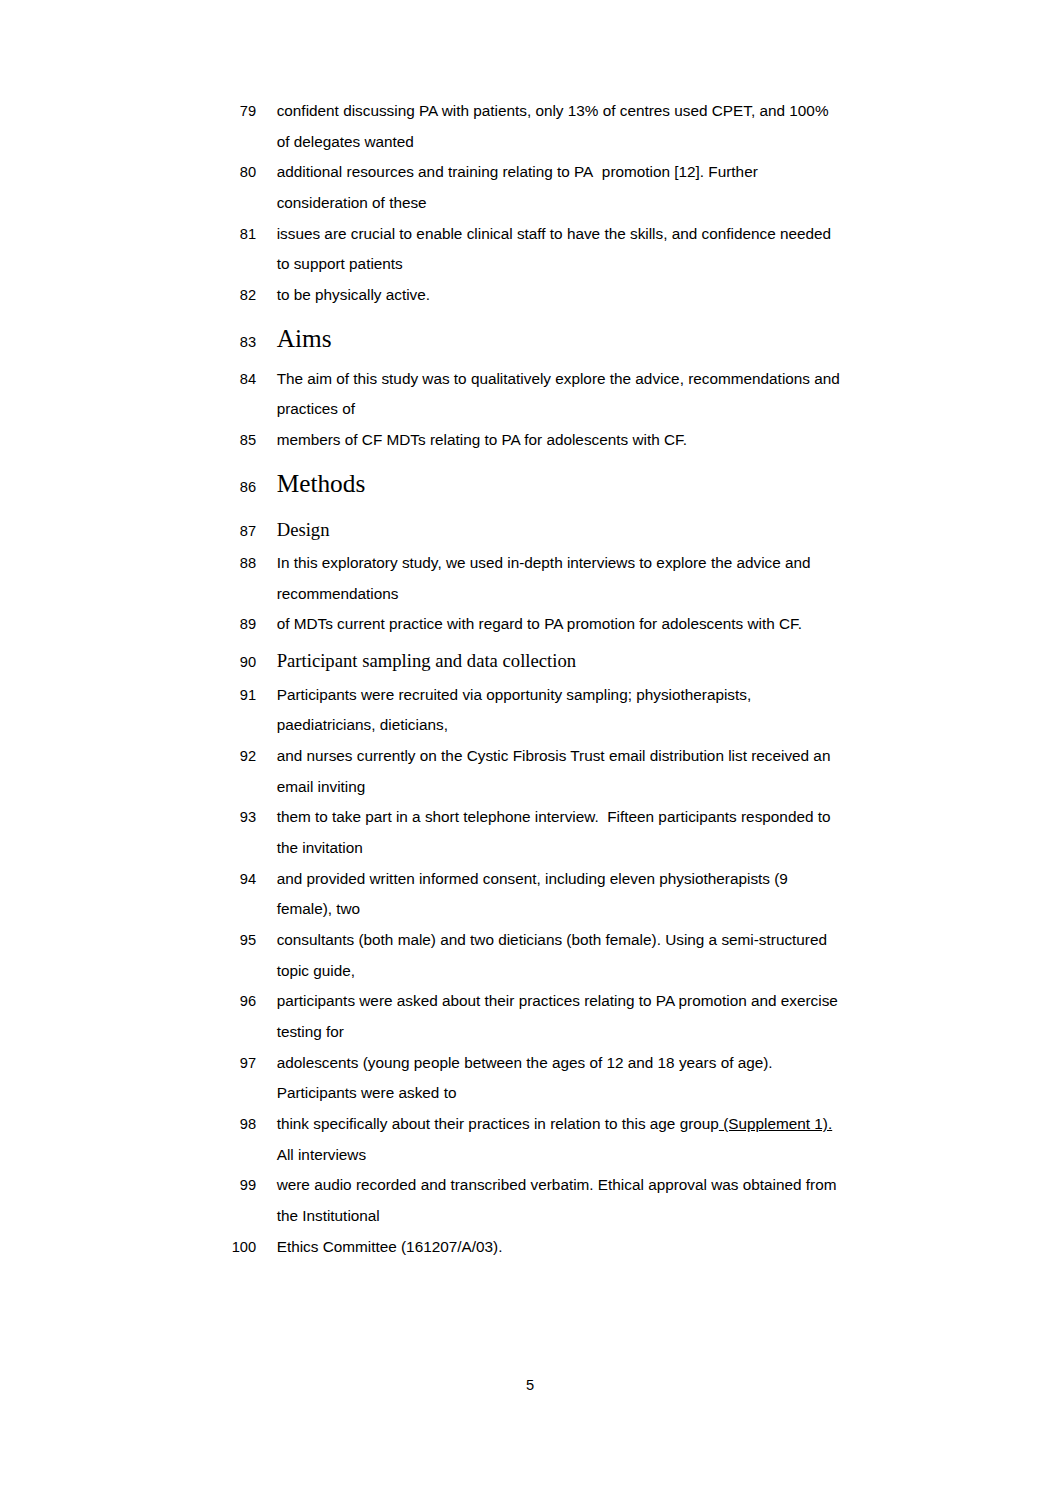79 confident discussing PA with patients, only 13% of centres used CPET, and 100% of delegates wanted
80 additional resources and training relating to PA promotion [12]. Further consideration of these
81 issues are crucial to enable clinical staff to have the skills, and confidence needed to support patients
82 to be physically active.
83
Aims
84 The aim of this study was to qualitatively explore the advice, recommendations and practices of
85 members of CF MDTs relating to PA for adolescents with CF.
86
Methods
87
Design
88 In this exploratory study, we used in-depth interviews to explore the advice and recommendations
89 of MDTs current practice with regard to PA promotion for adolescents with CF.
90
Participant sampling and data collection
91 Participants were recruited via opportunity sampling; physiotherapists, paediatricians, dieticians,
92 and nurses currently on the Cystic Fibrosis Trust email distribution list received an email inviting
93 them to take part in a short telephone interview. Fifteen participants responded to the invitation
94 and provided written informed consent, including eleven physiotherapists (9 female), two
95 consultants (both male) and two dieticians (both female). Using a semi-structured topic guide,
96 participants were asked about their practices relating to PA promotion and exercise testing for
97 adolescents (young people between the ages of 12 and 18 years of age). Participants were asked to
98 think specifically about their practices in relation to this age group (Supplement 1). All interviews
99 were audio recorded and transcribed verbatim. Ethical approval was obtained from the Institutional
100 Ethics Committee (161207/A/03).
5